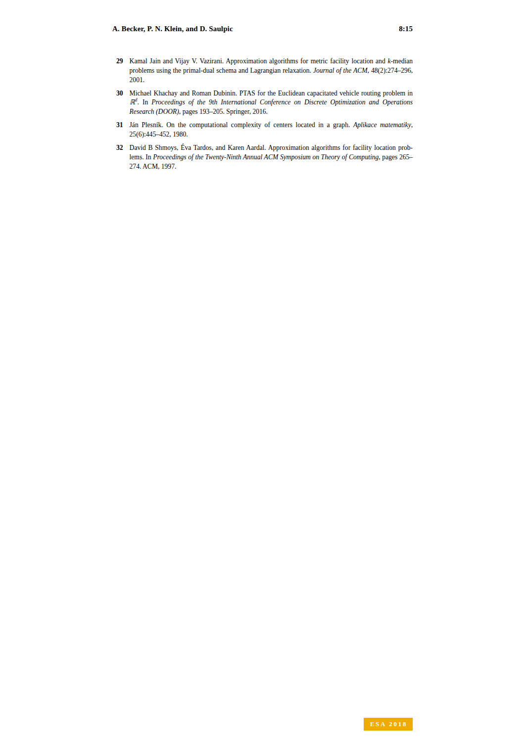A. Becker, P. N. Klein, and D. Saulpic 8:15
29 Kamal Jain and Vijay V. Vazirani. Approximation algorithms for metric facility location and k-median problems using the primal-dual schema and Lagrangian relaxation. Journal of the ACM, 48(2):274–296, 2001.
30 Michael Khachay and Roman Dubinin. PTAS for the Euclidean capacitated vehicle routing problem in ℝd. In Proceedings of the 9th International Conference on Discrete Optimization and Operations Research (DOOR), pages 193–205. Springer, 2016.
31 Ján Plesník. On the computational complexity of centers located in a graph. Aplikace matematiky, 25(6):445–452, 1980.
32 David B Shmoys, Éva Tardos, and Karen Aardal. Approximation algorithms for facility location problems. In Proceedings of the Twenty-Ninth Annual ACM Symposium on Theory of Computing, pages 265–274. ACM, 1997.
ESA 2018